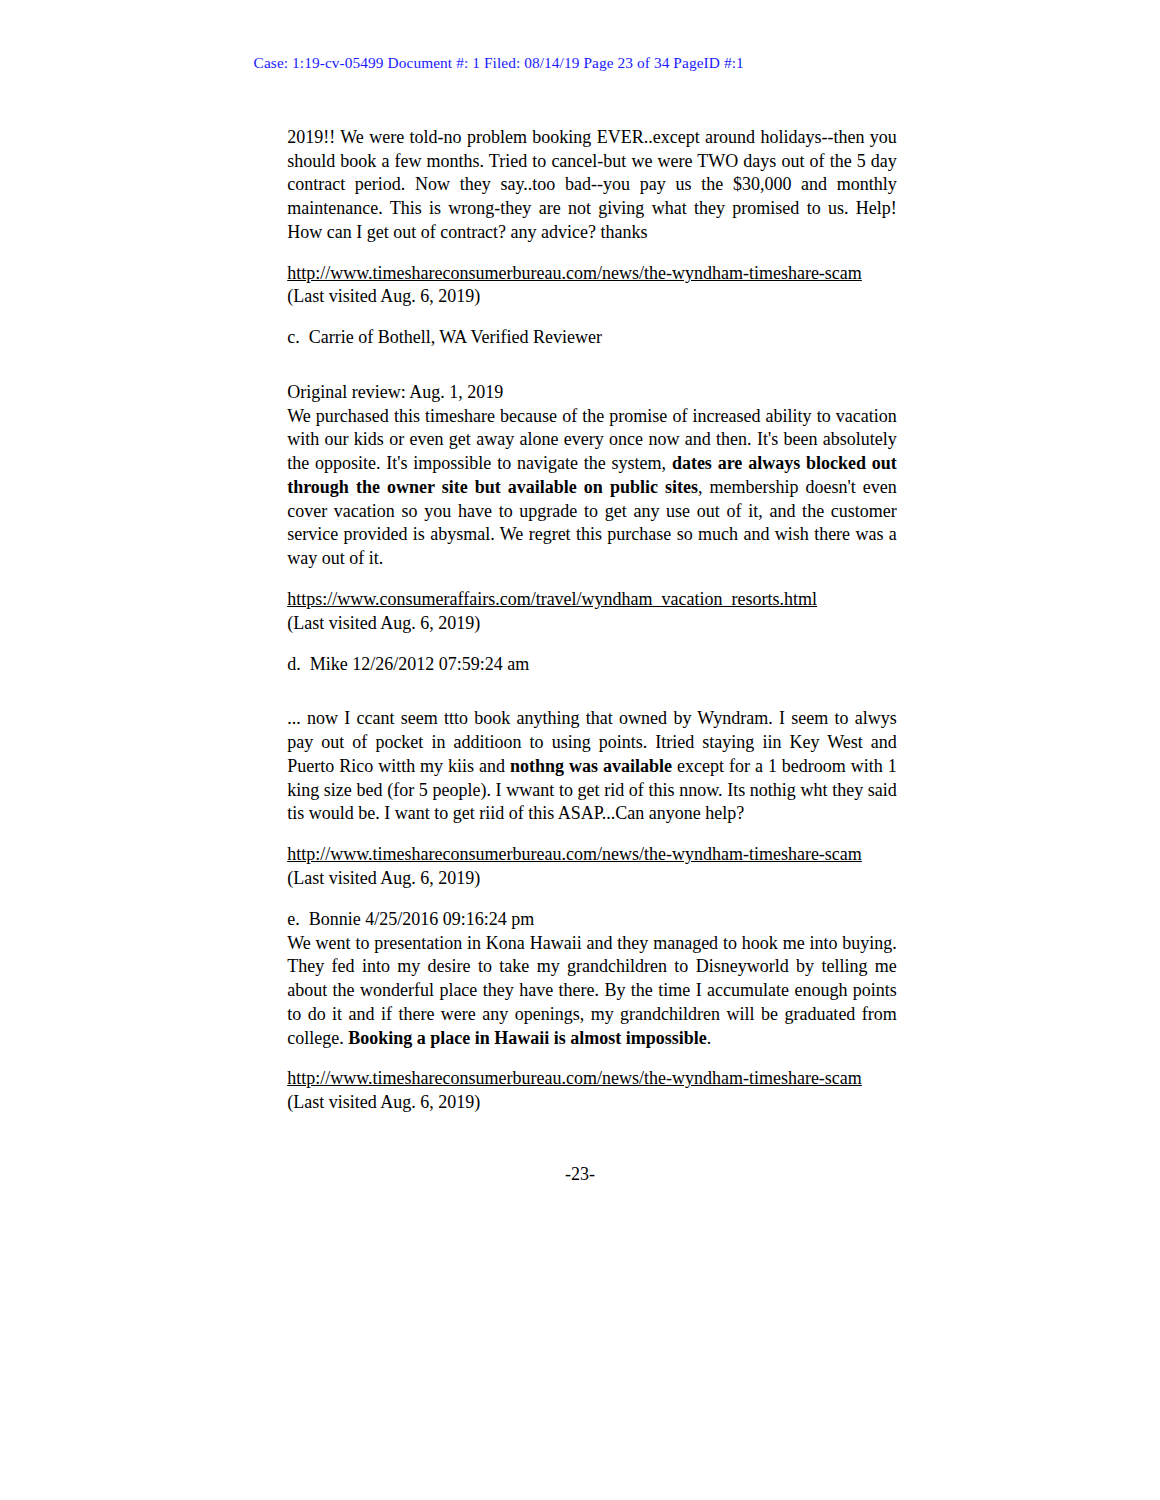Case: 1:19-cv-05499 Document #: 1 Filed: 08/14/19 Page 23 of 34 PageID #:1
2019!! We were told-no problem booking EVER..except around holidays--then you should book a few months. Tried to cancel-but we were TWO days out of the 5 day contract period. Now they say..too bad--you pay us the $30,000 and monthly maintenance. This is wrong-they are not giving what they promised to us. Help! How can I get out of contract? any advice? thanks
http://www.timeshareconsumerbureau.com/news/the-wyndham-timeshare-scam
(Last visited Aug. 6, 2019)
c. Carrie of Bothell, WA Verified Reviewer
Original review: Aug. 1, 2019
We purchased this timeshare because of the promise of increased ability to vacation with our kids or even get away alone every once now and then. It's been absolutely the opposite. It's impossible to navigate the system, dates are always blocked out through the owner site but available on public sites, membership doesn't even cover vacation so you have to upgrade to get any use out of it, and the customer service provided is abysmal. We regret this purchase so much and wish there was a way out of it.
https://www.consumeraffairs.com/travel/wyndham_vacation_resorts.html
(Last visited Aug. 6, 2019)
d. Mike 12/26/2012 07:59:24 am
... now I ccant seem ttto book anything that owned by Wyndram. I seem to alwys pay out of pocket in additioon to using points. Itried staying iin Key West and Puerto Rico witth my kiis and nothng was available except for a 1 bedroom with 1 king size bed (for 5 people). I wwant to get rid of this nnow. Its nothig wht they said tis would be. I want to get riid of this ASAP...Can anyone help?
http://www.timeshareconsumerbureau.com/news/the-wyndham-timeshare-scam
(Last visited Aug. 6, 2019)
e. Bonnie 4/25/2016 09:16:24 pm
We went to presentation in Kona Hawaii and they managed to hook me into buying. They fed into my desire to take my grandchildren to Disneyworld by telling me about the wonderful place they have there. By the time I accumulate enough points to do it and if there were any openings, my grandchildren will be graduated from college. Booking a place in Hawaii is almost impossible.
http://www.timeshareconsumerbureau.com/news/the-wyndham-timeshare-scam
(Last visited Aug. 6, 2019)
-23-